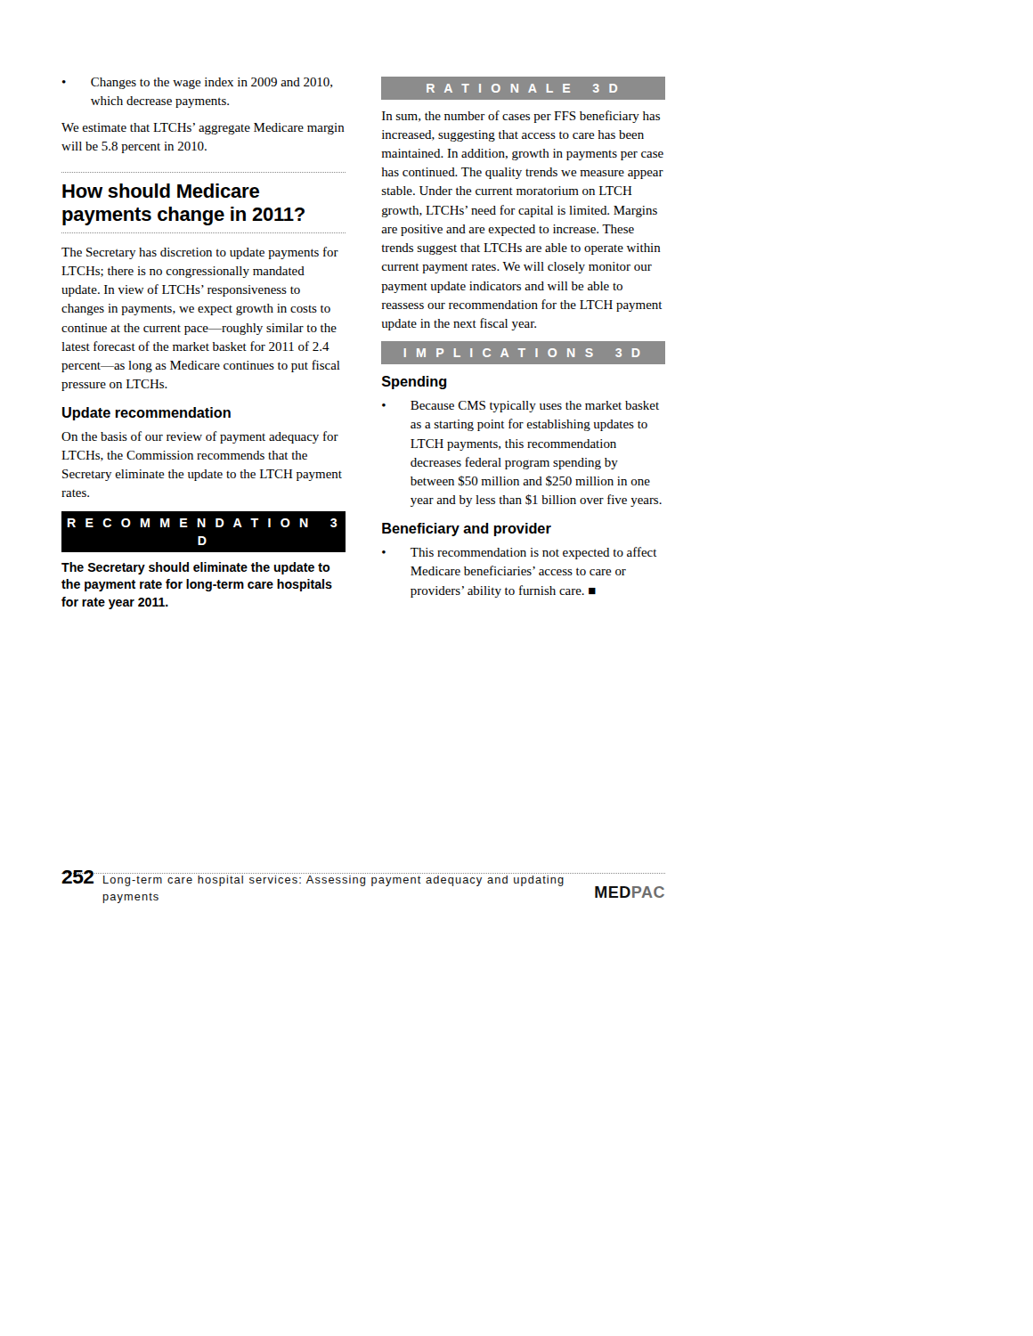•
Changes to the wage index in 2009 and 2010, which decrease payments.
We estimate that LTCHs’ aggregate Medicare margin will be 5.8 percent in 2010.
How should Medicare payments change in 2011?
The Secretary has discretion to update payments for LTCHs; there is no congressionally mandated update. In view of LTCHs’ responsiveness to changes in payments, we expect growth in costs to continue at the current pace—roughly similar to the latest forecast of the market basket for 2011 of 2.4 percent—as long as Medicare continues to put fiscal pressure on LTCHs.
Update recommendation
On the basis of our review of payment adequacy for LTCHs, the Commission recommends that the Secretary eliminate the update to the LTCH payment rates.
R E C O M M E N D A T I O N 3 D
The Secretary should eliminate the update to the payment rate for long-term care hospitals for rate year 2011.
R A T I O N A L E 3 D
In sum, the number of cases per FFS beneficiary has increased, suggesting that access to care has been maintained. In addition, growth in payments per case has continued. The quality trends we measure appear stable. Under the current moratorium on LTCH growth, LTCHs’ need for capital is limited. Margins are positive and are expected to increase. These trends suggest that LTCHs are able to operate within current payment rates. We will closely monitor our payment update indicators and will be able to reassess our recommendation for the LTCH payment update in the next fiscal year.
I M P L I C A T I O N S 3 D
Spending
•
Because CMS typically uses the market basket as a starting point for establishing updates to LTCH payments, this recommendation decreases federal program spending by between $50 million and $250 million in one year and by less than $1 billion over five years.
Beneficiary and provider
•
This recommendation is not expected to affect Medicare beneficiaries’ access to care or providers’ ability to furnish care. ■
252 Long-term care hospital services: Assessing payment adequacy and updating payments
MEDPAC